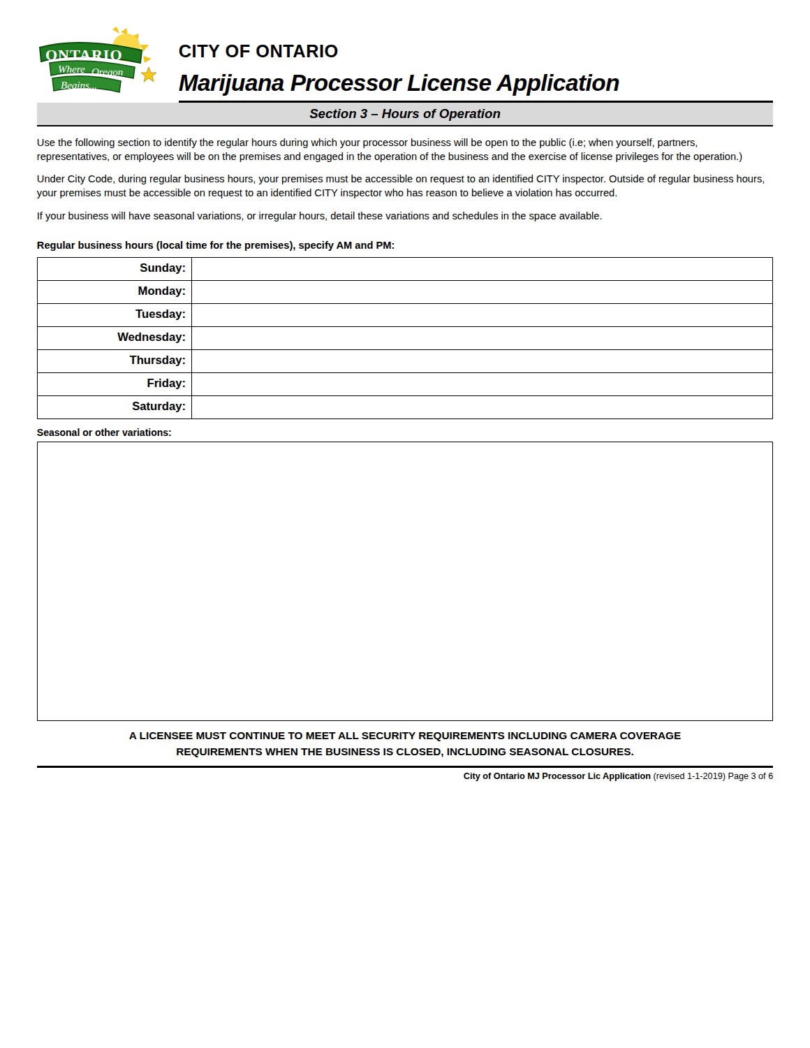ONTARIO Where Oregon Begins...
CITY OF ONTARIO
Marijuana Processor License Application
Section 3 – Hours of Operation
Use the following section to identify the regular hours during which your processor business will be open to the public (i.e; when yourself, partners, representatives, or employees will be on the premises and engaged in the operation of the business and the exercise of license privileges for the operation.)
Under City Code, during regular business hours, your premises must be accessible on request to an identified CITY inspector. Outside of regular business hours, your premises must be accessible on request to an identified CITY inspector who has reason to believe a violation has occurred.
If your business will have seasonal variations, or irregular hours, detail these variations and schedules in the space available.
Regular business hours (local time for the premises), specify AM and PM:
| Sunday: | |
| Monday: | |
| Tuesday: | |
| Wednesday: | |
| Thursday: | |
| Friday: | |
| Saturday: | |
Seasonal or other variations:
A LICENSEE MUST CONTINUE TO MEET ALL SECURITY REQUIREMENTS INCLUDING CAMERA COVERAGE
REQUIREMENTS WHEN THE BUSINESS IS CLOSED, INCLUDING SEASONAL CLOSURES.
City of Ontario MJ Processor Lic Application (revised 1-1-2019) Page 3 of 6